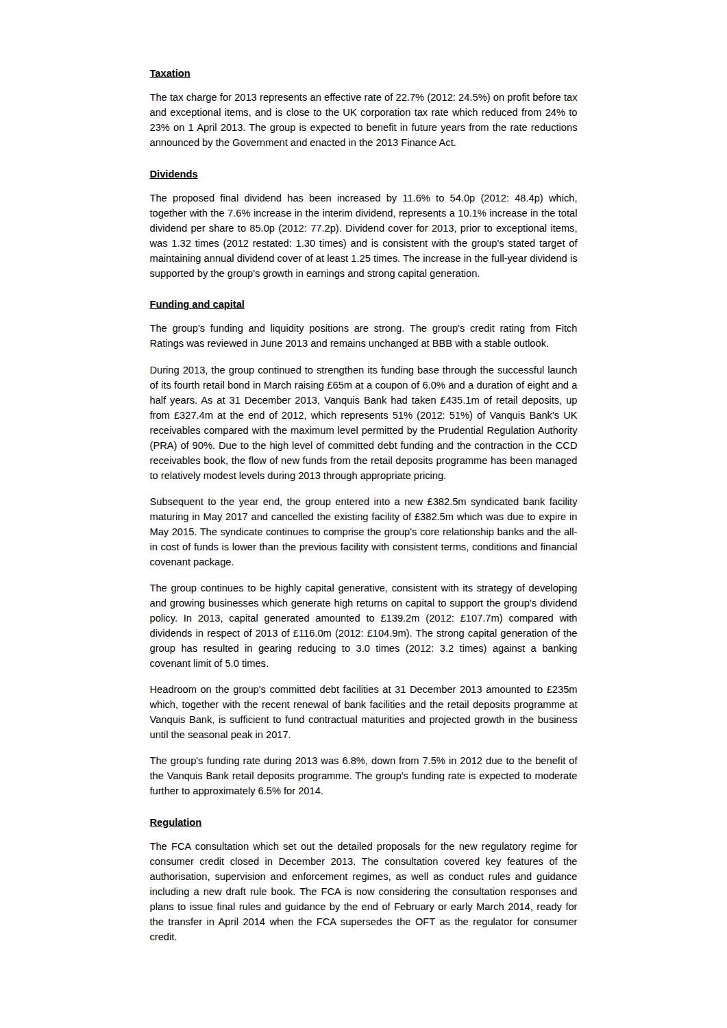Taxation
The tax charge for 2013 represents an effective rate of 22.7% (2012: 24.5%) on profit before tax and exceptional items, and is close to the UK corporation tax rate which reduced from 24% to 23% on 1 April 2013. The group is expected to benefit in future years from the rate reductions announced by the Government and enacted in the 2013 Finance Act.
Dividends
The proposed final dividend has been increased by 11.6% to 54.0p (2012: 48.4p) which, together with the 7.6% increase in the interim dividend, represents a 10.1% increase in the total dividend per share to 85.0p (2012: 77.2p). Dividend cover for 2013, prior to exceptional items, was 1.32 times (2012 restated: 1.30 times) and is consistent with the group's stated target of maintaining annual dividend cover of at least 1.25 times. The increase in the full-year dividend is supported by the group's growth in earnings and strong capital generation.
Funding and capital
The group's funding and liquidity positions are strong. The group's credit rating from Fitch Ratings was reviewed in June 2013 and remains unchanged at BBB with a stable outlook.
During 2013, the group continued to strengthen its funding base through the successful launch of its fourth retail bond in March raising £65m at a coupon of 6.0% and a duration of eight and a half years. As at 31 December 2013, Vanquis Bank had taken £435.1m of retail deposits, up from £327.4m at the end of 2012, which represents 51% (2012: 51%) of Vanquis Bank's UK receivables compared with the maximum level permitted by the Prudential Regulation Authority (PRA) of 90%. Due to the high level of committed debt funding and the contraction in the CCD receivables book, the flow of new funds from the retail deposits programme has been managed to relatively modest levels during 2013 through appropriate pricing.
Subsequent to the year end, the group entered into a new £382.5m syndicated bank facility maturing in May 2017 and cancelled the existing facility of £382.5m which was due to expire in May 2015. The syndicate continues to comprise the group's core relationship banks and the all-in cost of funds is lower than the previous facility with consistent terms, conditions and financial covenant package.
The group continues to be highly capital generative, consistent with its strategy of developing and growing businesses which generate high returns on capital to support the group's dividend policy. In 2013, capital generated amounted to £139.2m (2012: £107.7m) compared with dividends in respect of 2013 of £116.0m (2012: £104.9m). The strong capital generation of the group has resulted in gearing reducing to 3.0 times (2012: 3.2 times) against a banking covenant limit of 5.0 times.
Headroom on the group's committed debt facilities at 31 December 2013 amounted to £235m which, together with the recent renewal of bank facilities and the retail deposits programme at Vanquis Bank, is sufficient to fund contractual maturities and projected growth in the business until the seasonal peak in 2017.
The group's funding rate during 2013 was 6.8%, down from 7.5% in 2012 due to the benefit of the Vanquis Bank retail deposits programme. The group's funding rate is expected to moderate further to approximately 6.5% for 2014.
Regulation
The FCA consultation which set out the detailed proposals for the new regulatory regime for consumer credit closed in December 2013. The consultation covered key features of the authorisation, supervision and enforcement regimes, as well as conduct rules and guidance including a new draft rule book. The FCA is now considering the consultation responses and plans to issue final rules and guidance by the end of February or early March 2014, ready for the transfer in April 2014 when the FCA supersedes the OFT as the regulator for consumer credit.